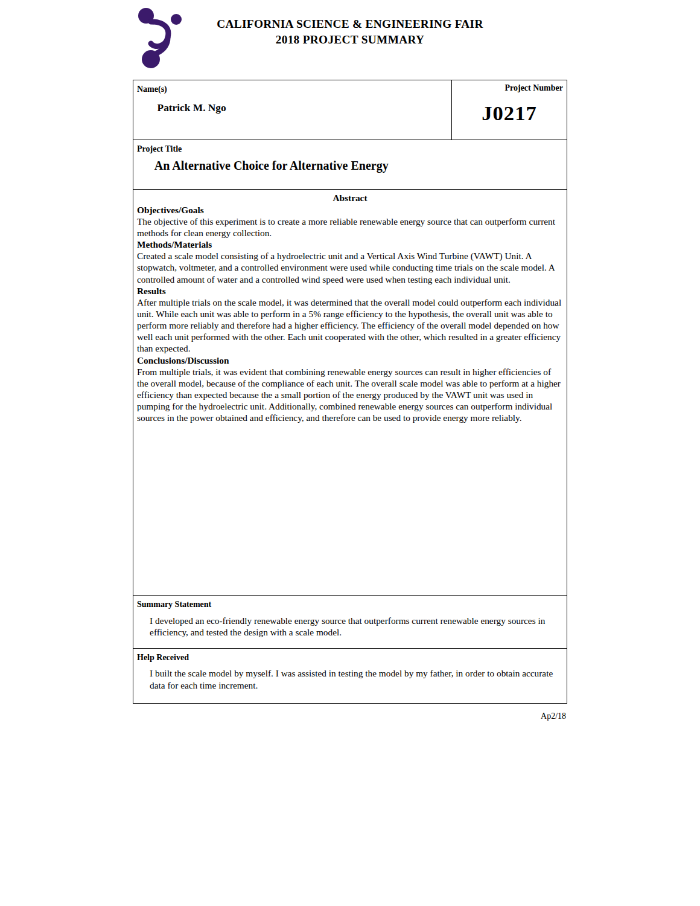CALIFORNIA SCIENCE & ENGINEERING FAIR
2018 PROJECT SUMMARY
Name(s)
Patrick M. Ngo
Project Number
J0217
Project Title
An Alternative Choice for Alternative Energy
Abstract
Objectives/Goals
The objective of this experiment is to create a more reliable renewable energy source that can outperform current methods for clean energy collection.
Methods/Materials
Created a scale model consisting of a hydroelectric unit and a Vertical Axis Wind Turbine (VAWT) Unit. A stopwatch, voltmeter, and a controlled environment were used while conducting time trials on the scale model. A controlled amount of water and a controlled wind speed were used when testing each individual unit.
Results
After multiple trials on the scale model, it was determined that the overall model could outperform each individual unit. While each unit was able to perform in a 5% range efficiency to the hypothesis, the overall unit was able to perform more reliably and therefore had a higher efficiency. The efficiency of the overall model depended on how well each unit performed with the other. Each unit cooperated with the other, which resulted in a greater efficiency than expected.
Conclusions/Discussion
From multiple trials, it was evident that combining renewable energy sources can result in higher efficiencies of the overall model, because of the compliance of each unit. The overall scale model was able to perform at a higher efficiency than expected because the a small portion of the energy produced by the VAWT unit was used in pumping for the hydroelectric unit. Additionally, combined renewable energy sources can outperform individual sources in the power obtained and efficiency, and therefore can be used to provide energy more reliably.
Summary Statement
I developed an eco-friendly renewable energy source that outperforms current renewable energy sources in efficiency, and tested the design with a scale model.
Help Received
I built the scale model by myself. I was assisted in testing the model by my father, in order to obtain accurate data for each time increment.
Ap2/18